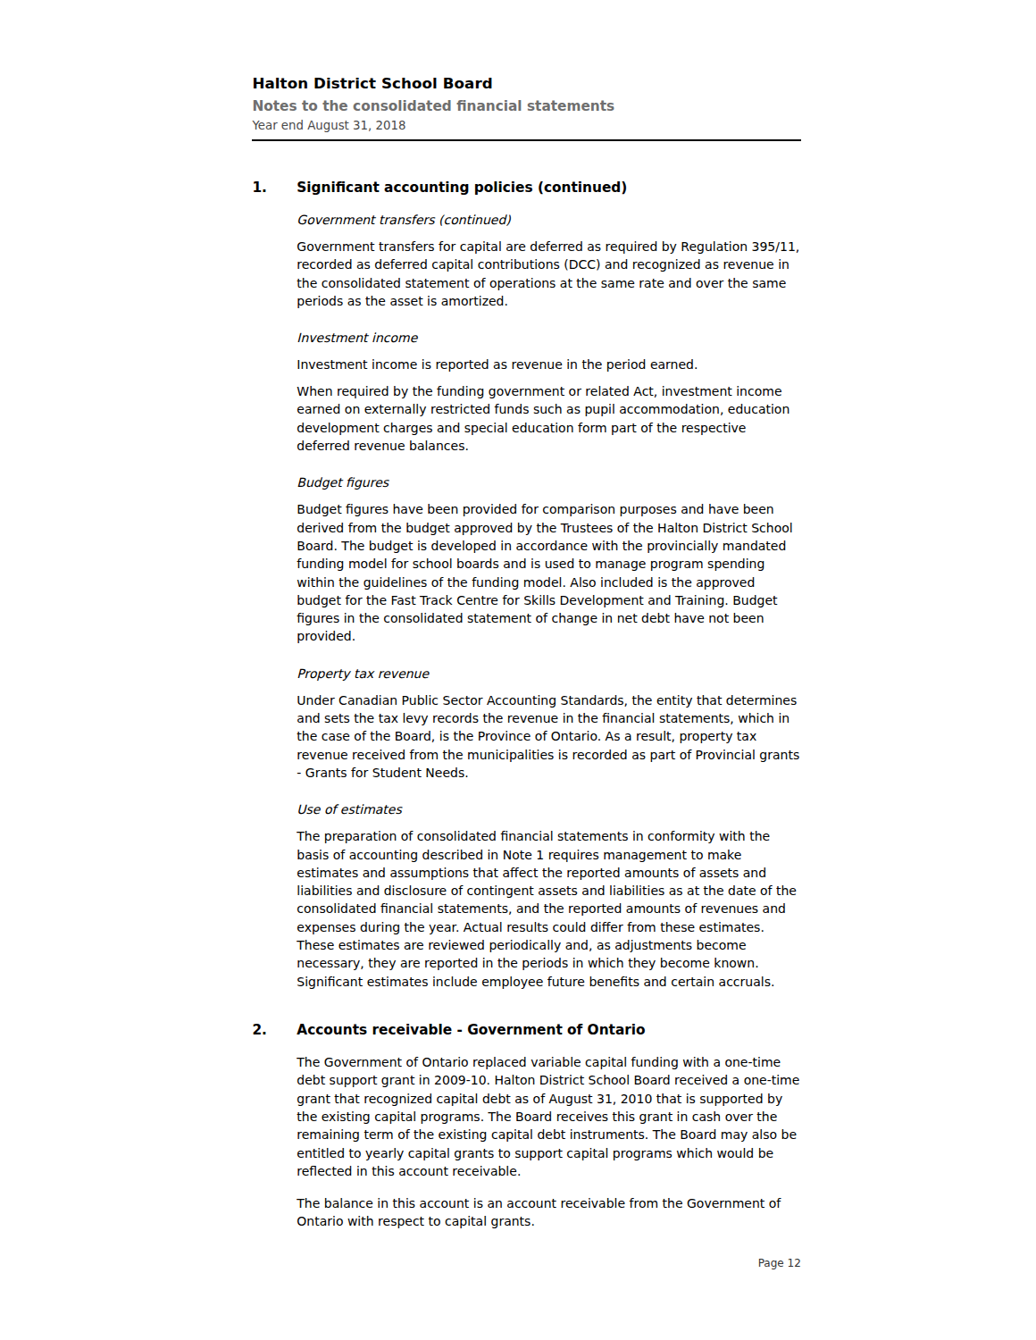Halton District School Board
Notes to the consolidated financial statements
Year end August 31, 2018
1. Significant accounting policies (continued)
Government transfers (continued)
Government transfers for capital are deferred as required by Regulation 395/11, recorded as deferred capital contributions (DCC) and recognized as revenue in the consolidated statement of operations at the same rate and over the same periods as the asset is amortized.
Investment income
Investment income is reported as revenue in the period earned.
When required by the funding government or related Act, investment income earned on externally restricted funds such as pupil accommodation, education development charges and special education form part of the respective deferred revenue balances.
Budget figures
Budget figures have been provided for comparison purposes and have been derived from the budget approved by the Trustees of the Halton District School Board. The budget is developed in accordance with the provincially mandated funding model for school boards and is used to manage program spending within the guidelines of the funding model. Also included is the approved budget for the Fast Track Centre for Skills Development and Training. Budget figures in the consolidated statement of change in net debt have not been provided.
Property tax revenue
Under Canadian Public Sector Accounting Standards, the entity that determines and sets the tax levy records the revenue in the financial statements, which in the case of the Board, is the Province of Ontario. As a result, property tax revenue received from the municipalities is recorded as part of Provincial grants - Grants for Student Needs.
Use of estimates
The preparation of consolidated financial statements in conformity with the basis of accounting described in Note 1 requires management to make estimates and assumptions that affect the reported amounts of assets and liabilities and disclosure of contingent assets and liabilities as at the date of the consolidated financial statements, and the reported amounts of revenues and expenses during the year. Actual results could differ from these estimates. These estimates are reviewed periodically and, as adjustments become necessary, they are reported in the periods in which they become known. Significant estimates include employee future benefits and certain accruals.
2. Accounts receivable - Government of Ontario
The Government of Ontario replaced variable capital funding with a one-time debt support grant in 2009-10. Halton District School Board received a one-time grant that recognized capital debt as of August 31, 2010 that is supported by the existing capital programs. The Board receives this grant in cash over the remaining term of the existing capital debt instruments. The Board may also be entitled to yearly capital grants to support capital programs which would be reflected in this account receivable.
The balance in this account is an account receivable from the Government of Ontario with respect to capital grants.
Page 12